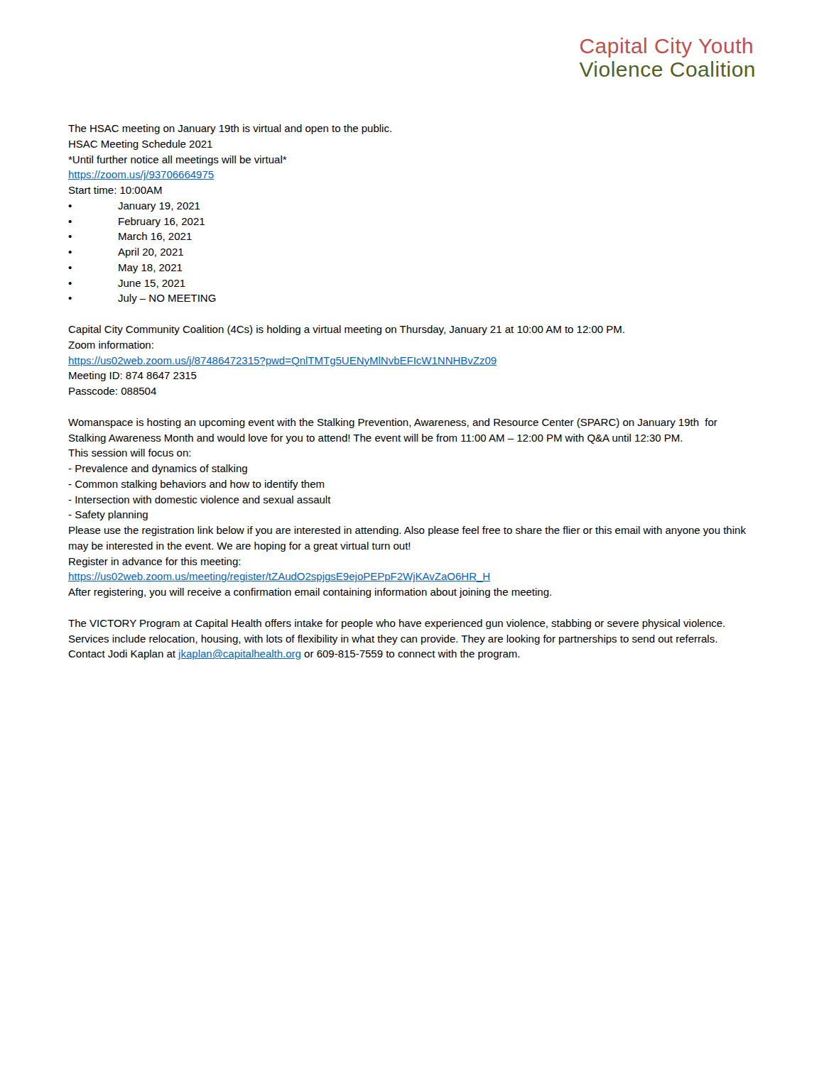Capital City Youth
Violence Coalition
The HSAC meeting on January 19th is virtual and open to the public.
HSAC Meeting Schedule 2021
*Until further notice all meetings will be virtual*
https://zoom.us/j/93706664975
Start time: 10:00AM
January 19, 2021
February 16, 2021
March 16, 2021
April 20, 2021
May 18, 2021
June 15, 2021
July – NO MEETING
Capital City Community Coalition (4Cs) is holding a virtual meeting on Thursday, January 21 at 10:00 AM to 12:00 PM.
Zoom information:
https://us02web.zoom.us/j/87486472315?pwd=QnlTMTg5UENyMlNvbEFIcW1NNHBvZz09
Meeting ID: 874 8647 2315
Passcode: 088504
Womanspace is hosting an upcoming event with the Stalking Prevention, Awareness, and Resource Center (SPARC) on January 19th for Stalking Awareness Month and would love for you to attend! The event will be from 11:00 AM – 12:00 PM with Q&A until 12:30 PM.
This session will focus on:
Prevalence and dynamics of stalking
Common stalking behaviors and how to identify them
Intersection with domestic violence and sexual assault
Safety planning
Please use the registration link below if you are interested in attending. Also please feel free to share the flier or this email with anyone you think may be interested in the event. We are hoping for a great virtual turn out!
Register in advance for this meeting:
https://us02web.zoom.us/meeting/register/tZAudO2spjgsE9ejoPEPpF2WjKAvZaO6HR_H
After registering, you will receive a confirmation email containing information about joining the meeting.
The VICTORY Program at Capital Health offers intake for people who have experienced gun violence, stabbing or severe physical violence. Services include relocation, housing, with lots of flexibility in what they can provide. They are looking for partnerships to send out referrals. Contact Jodi Kaplan at jkaplan@capitalhealth.org or 609-815-7559 to connect with the program.